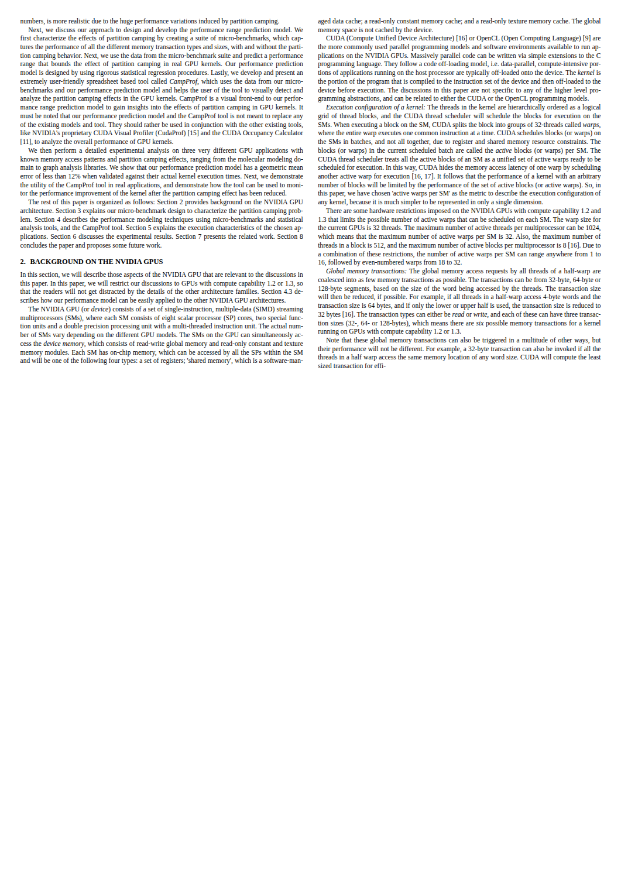numbers, is more realistic due to the huge performance variations induced by partition camping.
Next, we discuss our approach to design and develop the performance range prediction model. We first characterize the effects of partition camping by creating a suite of micro-benchmarks, which captures the performance of all the different memory transaction types and sizes, with and without the partition camping behavior. Next, we use the data from the micro-benchmark suite and predict a performance range that bounds the effect of partition camping in real GPU kernels. Our performance prediction model is designed by using rigorous statistical regression procedures. Lastly, we develop and present an extremely user-friendly spreadsheet based tool called CampProf, which uses the data from our micro-benchmarks and our performance prediction model and helps the user of the tool to visually detect and analyze the partition camping effects in the GPU kernels. CampProf is a visual front-end to our performance range prediction model to gain insights into the effects of partition camping in GPU kernels. It must be noted that our performance prediction model and the CampProf tool is not meant to replace any of the existing models and tool. They should rather be used in conjunction with the other existing tools, like NVIDIA's proprietary CUDA Visual Profiler (CudaProf) [15] and the CUDA Occupancy Calculator [11], to analyze the overall performance of GPU kernels.
We then perform a detailed experimental analysis on three very different GPU applications with known memory access patterns and partition camping effects, ranging from the molecular modeling domain to graph analysis libraries. We show that our performance prediction model has a geometric mean error of less than 12% when validated against their actual kernel execution times. Next, we demonstrate the utility of the CampProf tool in real applications, and demonstrate how the tool can be used to monitor the performance improvement of the kernel after the partition camping effect has been reduced.
The rest of this paper is organized as follows: Section 2 provides background on the NVIDIA GPU architecture. Section 3 explains our micro-benchmark design to characterize the partition camping problem. Section 4 describes the performance modeling techniques using micro-benchmarks and statistical analysis tools, and the CampProf tool. Section 5 explains the execution characteristics of the chosen applications. Section 6 discusses the experimental results. Section 7 presents the related work. Section 8 concludes the paper and proposes some future work.
2. BACKGROUND ON THE NVIDIA GPUS
In this section, we will describe those aspects of the NVIDIA GPU that are relevant to the discussions in this paper. In this paper, we will restrict our discussions to GPUs with compute capability 1.2 or 1.3, so that the readers will not get distracted by the details of the other architecture families. Section 4.3 describes how our performance model can be easily applied to the other NVIDIA GPU architectures.
The NVIDIA GPU (or device) consists of a set of single-instruction, multiple-data (SIMD) streaming multiprocessors (SMs), where each SM consists of eight scalar processor (SP) cores, two special function units and a double precision processing unit with a multi-threaded instruction unit. The actual number of SMs vary depending on the different GPU models. The SMs on the GPU can simultaneously access the device memory, which consists of read-write global memory and read-only constant and texture memory modules. Each SM has on-chip memory, which can be accessed by all the SPs within the SM and will be one of the following four types: a set of registers; 'shared memory', which is a software-managed data cache; a read-only constant memory cache; and a read-only texture memory cache. The global memory space is not cached by the device.
CUDA (Compute Unified Device Architecture) [16] or OpenCL (Open Computing Language) [9] are the more commonly used parallel programming models and software environments available to run applications on the NVIDIA GPUs. Massively parallel code can be written via simple extensions to the C programming language. They follow a code off-loading model, i.e. data-parallel, compute-intensive portions of applications running on the host processor are typically off-loaded onto the device. The kernel is the portion of the program that is compiled to the instruction set of the device and then off-loaded to the device before execution. The discussions in this paper are not specific to any of the higher level programming abstractions, and can be related to either the CUDA or the OpenCL programming models.
Execution configuration of a kernel: The threads in the kernel are hierarchically ordered as a logical grid of thread blocks, and the CUDA thread scheduler will schedule the blocks for execution on the SMs. When executing a block on the SM, CUDA splits the block into groups of 32-threads called warps, where the entire warp executes one common instruction at a time. CUDA schedules blocks (or warps) on the SMs in batches, and not all together, due to register and shared memory resource constraints. The blocks (or warps) in the current scheduled batch are called the active blocks (or warps) per SM. The CUDA thread scheduler treats all the active blocks of an SM as a unified set of active warps ready to be scheduled for execution. In this way, CUDA hides the memory access latency of one warp by scheduling another active warp for execution [16, 17]. It follows that the performance of a kernel with an arbitrary number of blocks will be limited by the performance of the set of active blocks (or active warps). So, in this paper, we have chosen 'active warps per SM' as the metric to describe the execution configuration of any kernel, because it is much simpler to be represented in only a single dimension.
There are some hardware restrictions imposed on the NVIDIA GPUs with compute capability 1.2 and 1.3 that limits the possible number of active warps that can be scheduled on each SM. The warp size for the current GPUs is 32 threads. The maximum number of active threads per multiprocessor can be 1024, which means that the maximum number of active warps per SM is 32. Also, the maximum number of threads in a block is 512, and the maximum number of active blocks per multiprocessor is 8 [16]. Due to a combination of these restrictions, the number of active warps per SM can range anywhere from 1 to 16, followed by even-numbered warps from 18 to 32.
Global memory transactions: The global memory access requests by all threads of a half-warp are coalesced into as few memory transactions as possible. The transactions can be from 32-byte, 64-byte or 128-byte segments, based on the size of the word being accessed by the threads. The transaction size will then be reduced, if possible. For example, if all threads in a half-warp access 4-byte words and the transaction size is 64 bytes, and if only the lower or upper half is used, the transaction size is reduced to 32 bytes [16]. The transaction types can either be read or write, and each of these can have three transaction sizes (32-, 64- or 128-bytes), which means there are six possible memory transactions for a kernel running on GPUs with compute capability 1.2 or 1.3.
Note that these global memory transactions can also be triggered in a multitude of other ways, but their performance will not be different. For example, a 32-byte transaction can also be invoked if all the threads in a half warp access the same memory location of any word size. CUDA will compute the least sized transaction for effi-